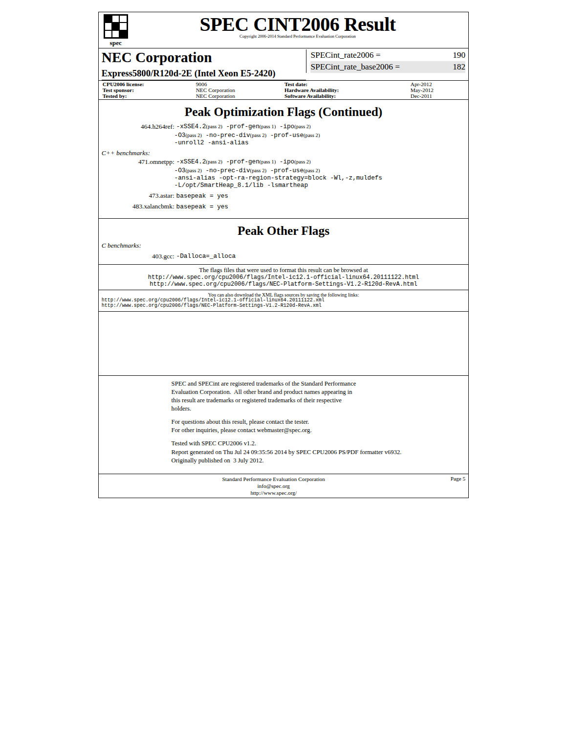spec
SPEC CINT2006 Result
Copyright 2006-2014 Standard Performance Evaluation Corporation
NEC Corporation
Express5800/R120d-2E (Intel Xeon E5-2420)
SPECint_rate2006 = 190
SPECint_rate_base2006 = 182
| CPU2006 license: | 9006 |
| Test sponsor: | NEC Corporation |
| Tested by: | NEC Corporation |
| Test date: | Apr-2012 |
| Hardware Availability: | May-2012 |
| Software Availability: | Dec-2011 |
Peak Optimization Flags (Continued)
464.h264ref:
-xSSE4.2(pass 2) -prof-gen(pass 1) -ipo(pass 2)
-O3(pass 2) -no-prec-div(pass 2) -prof-use(pass 2)
-unroll2 -ansi-alias
C++ benchmarks:
471.omnetpp:
-xSSE4.2(pass 2) -prof-gen(pass 1) -ipo(pass 2)
-O3(pass 2) -no-prec-div(pass 2) -prof-use(pass 2)
-ansi-alias -opt-ra-region-strategy=block -Wl,-z,muldefs
-L/opt/SmartHeap_8.1/lib -lsmartheap
473.astar:
basepeak = yes
483.xalancbmk:
basepeak = yes
Peak Other Flags
C benchmarks:
403.gcc:
-Dalloca=_alloca
The flags files that were used to format this result can be browsed at
http://www.spec.org/cpu2006/flags/Intel-ic12.1-official-linux64.20111122.html
http://www.spec.org/cpu2006/flags/NEC-Platform-Settings-V1.2-R120d-RevA.html
You can also download the XML flags sources by saving the following links:
http://www.spec.org/cpu2006/flags/Intel-ic12.1-official-linux64.20111122.xml
http://www.spec.org/cpu2006/flags/NEC-Platform-Settings-V1.2-R120d-RevA.xml
SPEC and SPECint are registered trademarks of the Standard Performance
Evaluation Corporation. All other brand and product names appearing in
this result are trademarks or registered trademarks of their respective
holders.
For questions about this result, please contact the tester.
For other inquiries, please contact webmaster@spec.org.
Tested with SPEC CPU2006 v1.2.
Report generated on Thu Jul 24 09:35:56 2014 by SPEC CPU2006 PS/PDF formatter v6932.
Originally published on 3 July 2012.
Standard Performance Evaluation Corporation
info@spec.org
http://www.spec.org/
Page 5